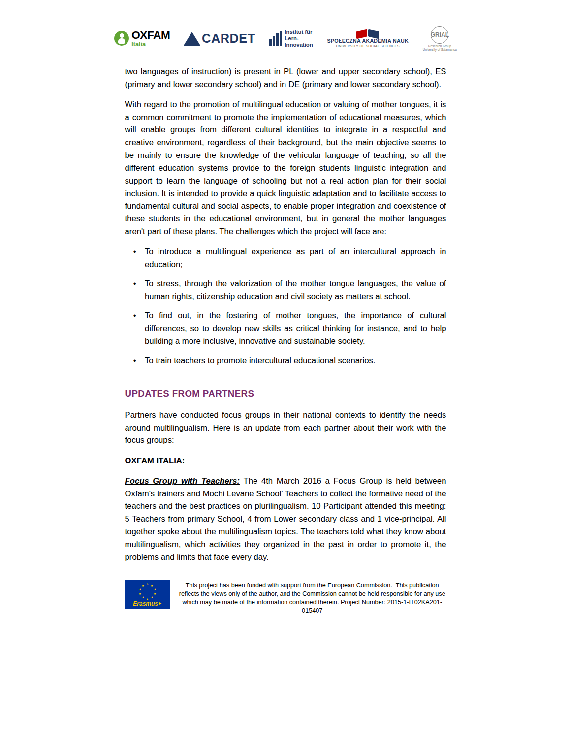OXFAM Italia
CARDET
Institut für Lern-Innovation
SPOŁECZNA AKADEMIA NAUK
UNIVERSITY OF SOCIAL SCIENCES
GRIAL
Research Group
University of Salamanca
two languages of instruction) is present in PL (lower and upper secondary school), ES (primary and lower secondary school) and in DE (primary and lower secondary school).
With regard to the promotion of multilingual education or valuing of mother tongues, it is a common commitment to promote the implementation of educational measures, which will enable groups from different cultural identities to integrate in a respectful and creative environment, regardless of their background, but the main objective seems to be mainly to ensure the knowledge of the vehicular language of teaching, so all the different education systems provide to the foreign students linguistic integration and support to learn the language of schooling but not a real action plan for their social inclusion. It is intended to provide a quick linguistic adaptation and to facilitate access to fundamental cultural and social aspects, to enable proper integration and coexistence of these students in the educational environment, but in general the mother languages aren't part of these plans. The challenges which the project will face are:
To introduce a multilingual experience as part of an intercultural approach in education;
To stress, through the valorization of the mother tongue languages, the value of human rights, citizenship education and civil society as matters at school.
To find out, in the fostering of mother tongues, the importance of cultural differences, so to develop new skills as critical thinking for instance, and to help building a more inclusive, innovative and sustainable society.
To train teachers to promote intercultural educational scenarios.
UPDATES FROM PARTNERS
Partners have conducted focus groups in their national contexts to identify the needs around multilingualism. Here is an update from each partner about their work with the focus groups:
OXFAM ITALIA:
Focus Group with Teachers: The 4th March 2016 a Focus Group is held between Oxfam's trainers and Mochi Levane School' Teachers to collect the formative need of the teachers and the best practices on plurilingualism. 10 Participant attended this meeting: 5 Teachers from primary School, 4 from Lower secondary class and 1 vice-principal. All together spoke about the multilingualism topics. The teachers told what they know about multilingualism, which activities they organized in the past in order to promote it, the problems and limits that face every day.
★ ★ ★ ★ ★ ★ ★ ★ ★ ★
Erasmus+
This project has been funded with support from the European Commission. This publication reflects the views only of the author, and the Commission cannot be held responsible for any use which may be made of the information contained therein. Project Number: 2015-1-IT02KA201-015407